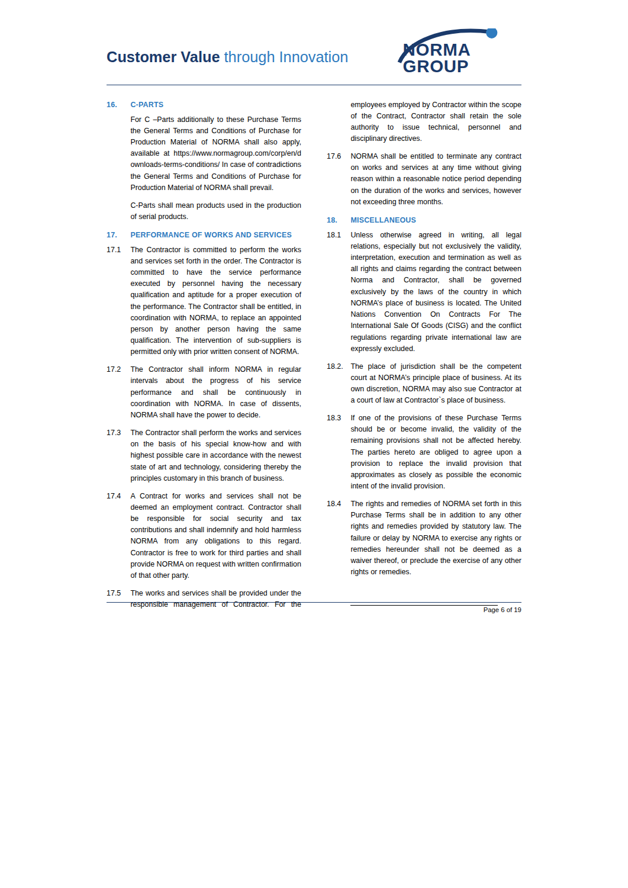Customer Value through Innovation
NORMA GROUP
16. C-Parts
For C –Parts additionally to these Purchase Terms the General Terms and Conditions of Purchase for Production Material of NORMA shall also apply, available at https://www.normagroup.com/corp/en/downloads-terms-conditions/ In case of contradictions the General Terms and Conditions of Purchase for Production Material of NORMA shall prevail.
C-Parts shall mean products used in the production of serial products.
17. Performance of Works and Services
17.1 The Contractor is committed to perform the works and services set forth in the order. The Contractor is committed to have the service performance executed by personnel having the necessary qualification and aptitude for a proper execution of the performance. The Contractor shall be entitled, in coordination with NORMA, to replace an appointed person by another person having the same qualification. The intervention of sub-suppliers is permitted only with prior written consent of NORMA.
17.2 The Contractor shall inform NORMA in regular intervals about the progress of his service performance and shall be continuously in coordination with NORMA. In case of dissents, NORMA shall have the power to decide.
17.3 The Contractor shall perform the works and services on the basis of his special know-how and with highest possible care in accordance with the newest state of art and technology, considering thereby the principles customary in this branch of business.
17.4 A Contract for works and services shall not be deemed an employment contract. Contractor shall be responsible for social security and tax contributions and shall indemnify and hold harmless NORMA from any obligations to this regard. Contractor is free to work for third parties and shall provide NORMA on request with written confirmation of that other party.
17.5 The works and services shall be provided under the responsible management of Contractor. For the employees employed by Contractor within the scope of the Contract, Contractor shall retain the sole authority to issue technical, personnel and disciplinary directives.
17.6 NORMA shall be entitled to terminate any contract on works and services at any time without giving reason within a reasonable notice period depending on the duration of the works and services, however not exceeding three months.
18. Miscellaneous
18.1 Unless otherwise agreed in writing, all legal relations, especially but not exclusively the validity, interpretation, execution and termination as well as all rights and claims regarding the contract between Norma and Contractor, shall be governed exclusively by the laws of the country in which NORMA’s place of business is located. The United Nations Convention On Contracts For The International Sale Of Goods (CISG) and the conflict regulations regarding private international law are expressly excluded.
18.2. The place of jurisdiction shall be the competent court at NORMA’s principle place of business. At its own discretion, NORMA may also sue Contractor at a court of law at Contractor`s place of business.
18.3 If one of the provisions of these Purchase Terms should be or become invalid, the validity of the remaining provisions shall not be affected hereby. The parties hereto are obliged to agree upon a provision to replace the invalid provision that approximates as closely as possible the economic intent of the invalid provision.
18.4 The rights and remedies of NORMA set forth in this Purchase Terms shall be in addition to any other rights and remedies provided by statutory law. The failure or delay by NORMA to exercise any rights or remedies hereunder shall not be deemed as a waiver thereof, or preclude the exercise of any other rights or remedies.
Page 6 of 19